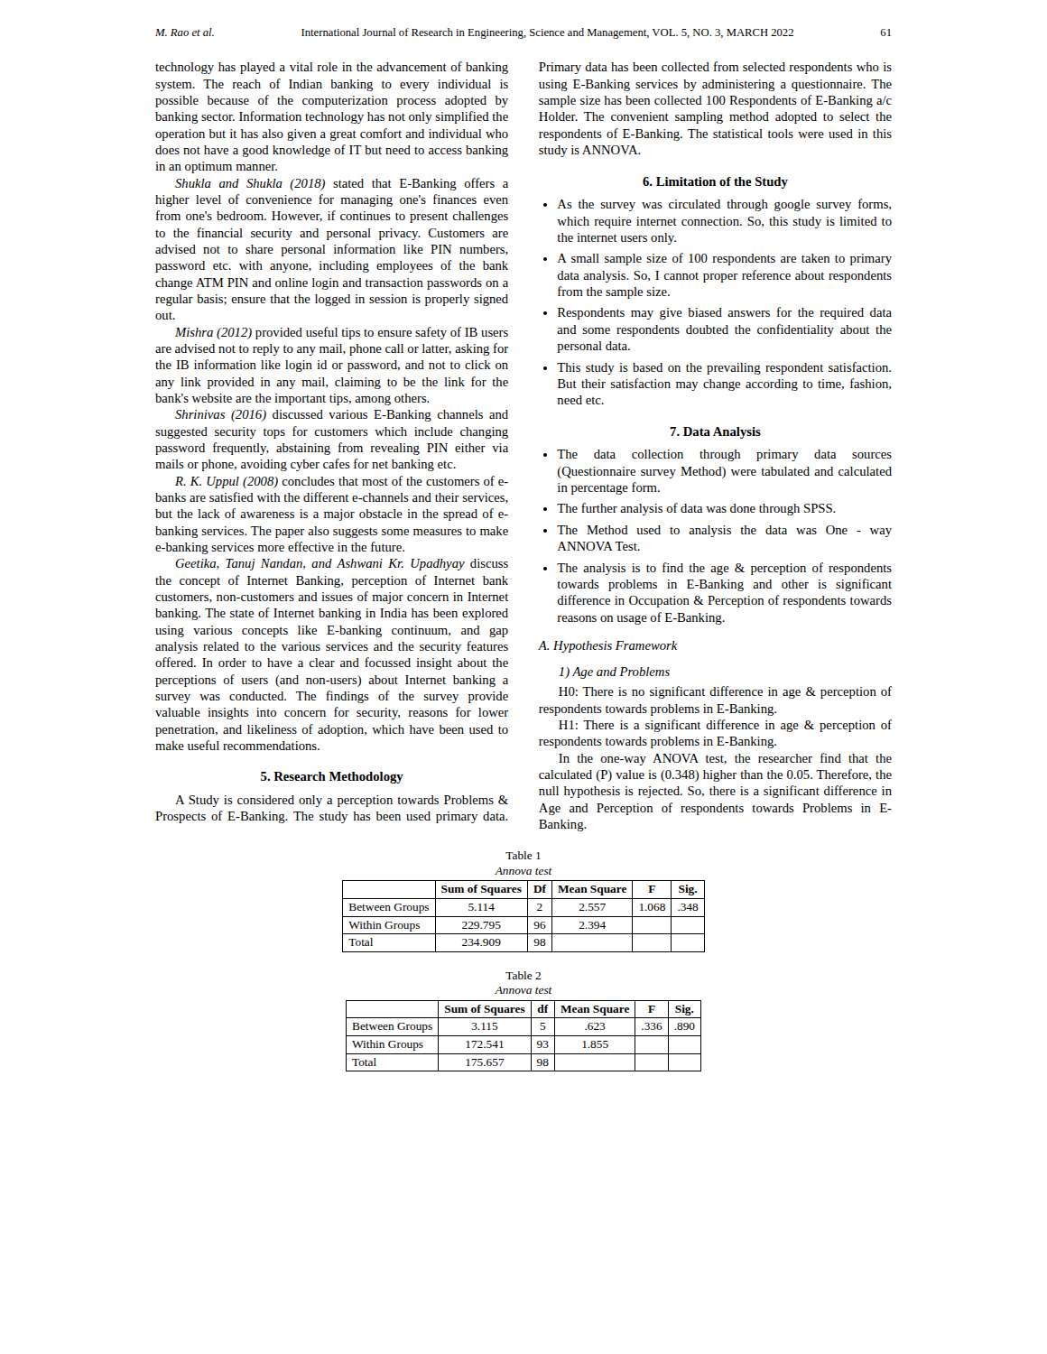M. Rao et al. International Journal of Research in Engineering, Science and Management, VOL. 5, NO. 3, MARCH 2022 61
technology has played a vital role in the advancement of banking system. The reach of Indian banking to every individual is possible because of the computerization process adopted by banking sector. Information technology has not only simplified the operation but it has also given a great comfort and individual who does not have a good knowledge of IT but need to access banking in an optimum manner.
Shukla and Shukla (2018) stated that E-Banking offers a higher level of convenience for managing one's finances even from one's bedroom. However, if continues to present challenges to the financial security and personal privacy. Customers are advised not to share personal information like PIN numbers, password etc. with anyone, including employees of the bank change ATM PIN and online login and transaction passwords on a regular basis; ensure that the logged in session is properly signed out.
Mishra (2012) provided useful tips to ensure safety of IB users are advised not to reply to any mail, phone call or latter, asking for the IB information like login id or password, and not to click on any link provided in any mail, claiming to be the link for the bank's website are the important tips, among others.
Shrinivas (2016) discussed various E-Banking channels and suggested security tops for customers which include changing password frequently, abstaining from revealing PIN either via mails or phone, avoiding cyber cafes for net banking etc.
R. K. Uppul (2008) concludes that most of the customers of e-banks are satisfied with the different e-channels and their services, but the lack of awareness is a major obstacle in the spread of e-banking services. The paper also suggests some measures to make e-banking services more effective in the future.
Geetika, Tanuj Nandan, and Ashwani Kr. Upadhyay discuss the concept of Internet Banking, perception of Internet bank customers, non-customers and issues of major concern in Internet banking. The state of Internet banking in India has been explored using various concepts like E-banking continuum, and gap analysis related to the various services and the security features offered. In order to have a clear and focussed insight about the perceptions of users (and non-users) about Internet banking a survey was conducted. The findings of the survey provide valuable insights into concern for security, reasons for lower penetration, and likeliness of adoption, which have been used to make useful recommendations.
5. Research Methodology
A Study is considered only a perception towards Problems & Prospects of E-Banking. The study has been used primary data. Primary data has been collected from selected respondents who is using E-Banking services by administering a questionnaire. The sample size has been collected 100 Respondents of E-Banking a/c Holder. The convenient sampling method adopted to select the respondents of E-Banking. The statistical tools were used in this study is ANNOVA.
6. Limitation of the Study
As the survey was circulated through google survey forms, which require internet connection. So, this study is limited to the internet users only.
A small sample size of 100 respondents are taken to primary data analysis. So, I cannot proper reference about respondents from the sample size.
Respondents may give biased answers for the required data and some respondents doubted the confidentiality about the personal data.
This study is based on the prevailing respondent satisfaction. But their satisfaction may change according to time, fashion, need etc.
7. Data Analysis
The data collection through primary data sources (Questionnaire survey Method) were tabulated and calculated in percentage form.
The further analysis of data was done through SPSS.
The Method used to analysis the data was One - way ANNOVA Test.
The analysis is to find the age & perception of respondents towards problems in E-Banking and other is significant difference in Occupation & Perception of respondents towards reasons on usage of E-Banking.
A. Hypothesis Framework
1) Age and Problems
H0: There is no significant difference in age & perception of respondents towards problems in E-Banking.
H1: There is a significant difference in age & perception of respondents towards problems in E-Banking.
In the one-way ANOVA test, the researcher find that the calculated (P) value is (0.348) higher than the 0.05. Therefore, the null hypothesis is rejected. So, there is a significant difference in Age and Perception of respondents towards Problems in E-Banking.
Table 1 Annova test
| | Sum of Squares | Df | Mean Square | F | Sig. |
| --- | --- | --- | --- | --- | --- |
| Between Groups | 5.114 | 2 | 2.557 | 1.068 | .348 |
| Within Groups | 229.795 | 96 | 2.394 | | |
| Total | 234.909 | 98 | | | |
Table 2 Annova test
| | Sum of Squares | df | Mean Square | F | Sig. |
| --- | --- | --- | --- | --- | --- |
| Between Groups | 3.115 | 5 | .623 | .336 | .890 |
| Within Groups | 172.541 | 93 | 1.855 | | |
| Total | 175.657 | 98 | | | |